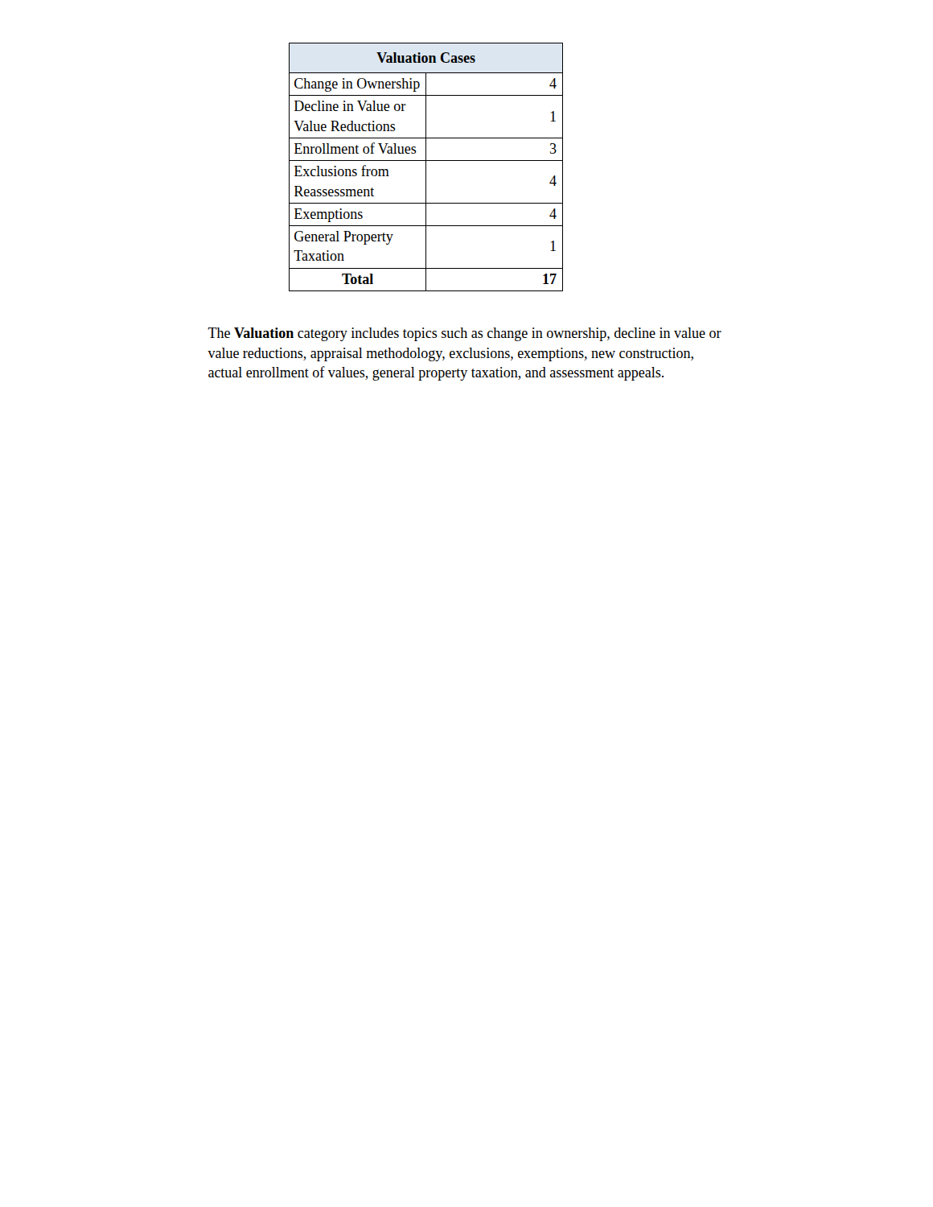| Valuation Cases |
| --- |
| Change in Ownership | 4 |
| Decline in Value or Value Reductions | 1 |
| Enrollment of Values | 3 |
| Exclusions from Reassessment | 4 |
| Exemptions | 4 |
| General Property Taxation | 1 |
| Total | 17 |
The Valuation category includes topics such as change in ownership, decline in value or value reductions, appraisal methodology, exclusions, exemptions, new construction, actual enrollment of values, general property taxation, and assessment appeals.